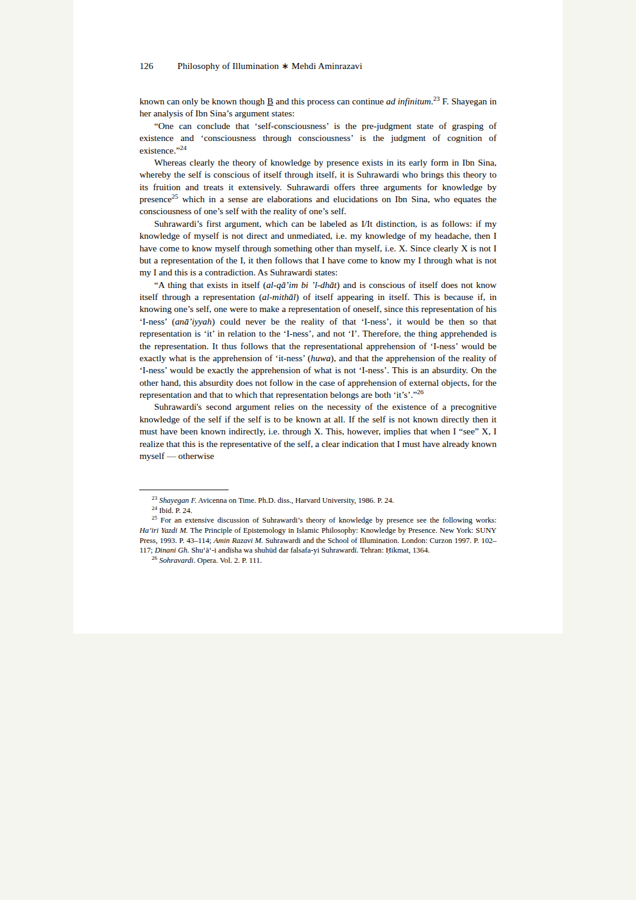126 Philosophy of Illumination ∗ Mehdi Aminrazavi
known can only be known though B and this process can continue ad infinitum.23 F. Shayegan in her analysis of Ibn Sina’s argument states:
“One can conclude that ‘self-consciousness’ is the pre-judgment state of grasping of existence and ‘consciousness through consciousness’ is the judgment of cognition of existence.”24
Whereas clearly the theory of knowledge by presence exists in its early form in Ibn Sina, whereby the self is conscious of itself through itself, it is Suhrawardi who brings this theory to its fruition and treats it extensively. Suhrawardi offers three arguments for knowledge by presence25 which in a sense are elaborations and elucidations on Ibn Sina, who equates the consciousness of one’s self with the reality of one’s self.
Suhrawardi’s first argument, which can be labeled as I/It distinction, is as follows: if my knowledge of myself is not direct and unmediated, i.e. my knowledge of my headache, then I have come to know myself through something other than myself, i.e. X. Since clearly X is not I but a representation of the I, it then follows that I have come to know my I through what is not my I and this is a contradiction. As Suhrawardi states:
“A thing that exists in itself (al-qā’im bi ’l-dhāt) and is conscious of itself does not know itself through a representation (al-mithāl) of itself appearing in itself. This is because if, in knowing one’s self, one were to make a representation of oneself, since this representation of his ‘I-ness’ (anā’iyyah) could never be the reality of that ‘I-ness’, it would be then so that representation is ‘it’ in relation to the ‘I-ness’, and not ‘I’. Therefore, the thing apprehended is the representation. It thus follows that the representational apprehension of ‘I-ness’ would be exactly what is the apprehension of ‘it-ness’ (huwa), and that the apprehension of the reality of ‘I-ness’ would be exactly the apprehension of what is not ‘I-ness’. This is an absurdity. On the other hand, this absurdity does not follow in the case of apprehension of external objects, for the representation and that to which that representation belongs are both ‘it’s’.”26
Suhrawardi's second argument relies on the necessity of the existence of a precognitive knowledge of the self if the self is to be known at all. If the self is not known directly then it must have been known indirectly, i.e. through X. This, however, implies that when I “see” X, I realize that this is the representative of the self, a clear indication that I must have already known myself — otherwise
23 Shayegan F. Avicenna on Time. Ph.D. diss., Harvard University, 1986. P. 24.
24 Ibid. P. 24.
25 For an extensive discussion of Suhrawardi’s theory of knowledge by presence see the following works: Ha’iri Yazdi M. The Principle of Epistemology in Islamic Philosophy: Knowledge by Presence. New York: SUNY Press, 1993. P. 43–114; Amin Razavi M. Suhrawardi and the School of Illumination. London: Curzon 1997. P. 102–117; Dinani Gh. Shu‘ā‘-i andīsha wa shuhūd dar falsafa-yi Suhrawardī. Tehran: Ḥikmat, 1364.
26 Sohravardi. Opera. Vol. 2. P. 111.